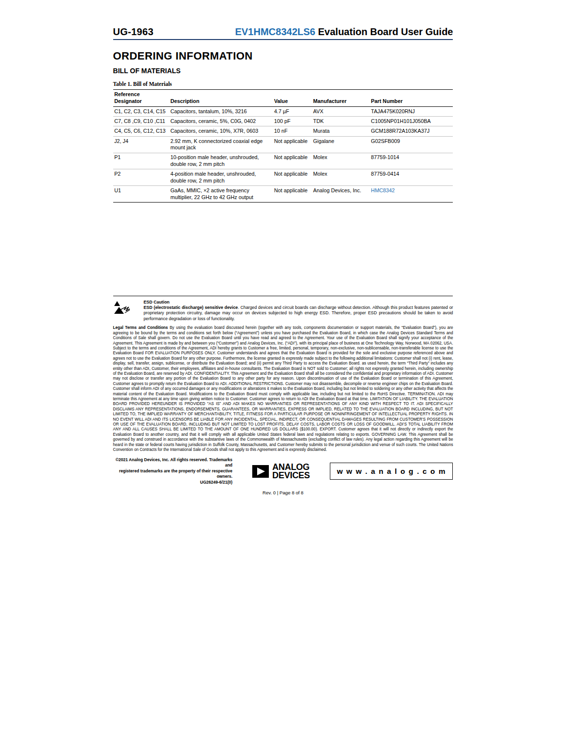UG-1963
EV1HMC8342LS6 Evaluation Board User Guide
ORDERING INFORMATION
BILL OF MATERIALS
Table 1. Bill of Materials
| Reference Designator | Description | Value | Manufacturer | Part Number |
| --- | --- | --- | --- | --- |
| C1, C2, C3, C14, C15 | Capacitors, tantalum, 10%, 3216 | 4.7 µF | AVX | TAJA475K020RNJ |
| C7, C8 ,C9, C10 ,C11 | Capacitors, ceramic, 5%, C0G, 0402 | 100 pF | TDK | C1005NP01H101J050BA |
| C4, C5, C6, C12, C13 | Capacitors, ceramic, 10%, X7R, 0603 | 10 nF | Murata | GCM188R72A103KA37J |
| J2, J4 | 2.92 mm, K connectorized coaxial edge mount jack | Not applicable | Gigalane | G02SFB009 |
| P1 | 10-position male header, unshrouded, double row, 2 mm pitch | Not applicable | Molex | 87759-1014 |
| P2 | 4-position male header, unshrouded, double row, 2 mm pitch | Not applicable | Molex | 87759-0414 |
| U1 | GaAs, MMIC, ×2 active frequency multiplier, 22 GHz to 42 GHz output | Not applicable | Analog Devices, Inc. | HMC8342 |
ESD Caution
ESD (electrostatic discharge) sensitive device. Charged devices and circuit boards can discharge without detection. Although this product features patented or proprietary protection circuitry, damage may occur on devices subjected to high energy ESD. Therefore, proper ESD precautions should be taken to avoid performance degradation or loss of functionality.
Legal Terms and Conditions By using the evaluation board discussed herein (together with any tools, components documentation or support materials, the “Evaluation Board”), you are agreeing to be bound by the terms and conditions set forth below (“Agreement”) unless you have purchased the Evaluation Board, in which case the Analog Devices Standard Terms and Conditions of Sale shall govern. Do not use the Evaluation Board until you have read and agreed to the Agreement. Your use of the Evaluation Board shall signify your acceptance of the Agreement. This Agreement is made by and between you (“Customer”) and Analog Devices, Inc. (“ADI”), with its principal place of business at One Technology Way, Norwood, MA 02062, USA. Subject to the terms and conditions of the Agreement, ADI hereby grants to Customer a free, limited, personal, temporary, non-exclusive, non-sublicensable, non-transferable license to use the Evaluation Board FOR EVALUATION PURPOSES ONLY. Customer understands and agrees that the Evaluation Board is provided for the sole and exclusive purpose referenced above and agrees not to use the Evaluation Board for any other purpose. Furthermore, the license granted is expressly made subject to the following additional limitations: Customer shall not (i) rent, lease, display, sell, transfer, assign, sublicense, or distribute the Evaluation Board; and (ii) permit any Third Party to access the Evaluation Board. as used herein, the term “Third Party” includes any entity other than ADI, Customer, their employees, affiliates and in-house consultants. The Evaluation Board is NOT sold to Customer; all rights not expressly granted herein, including ownership of the Evaluation Board, are reserved by ADI. CONFIDENTIALITY. This Agreement and the Evaluation Board shall all be considered the confidential and proprietary information of ADI. Customer may not disclose or transfer any portion of the Evaluation Board to any other party for any reason. Upon discontinuation of use of the Evaluation Board or termination of this Agreement, Customer agrees to promptly return the Evaluation Board to ADI. ADDITIONAL RESTRICTIONS. Customer may not disassemble, decompile or reverse engineer chips on the Evaluation Board. Customer shall inform ADI of any occurred damages or any modifications or alterations it makes to the Evaluation Board, including but not limited to soldering or any other activity that affects the material content of the Evaluation Board. Modifications to the Evaluation Board must comply with applicable law, including but not limited to the RoHS Directive. TERMINATION. ADI may terminate this Agreement at any time upon giving written notice to Customer. Customer agrees to return to ADI the Evaluation Board at that time. LIMITATION OF LIABILITY. THE EVALUATION BOARD PROVIDED HEREUNDER IS PROVIDED “AS IS” AND ADI MAKES NO WARRANTIES OR REPRESENTATIONS OF ANY KIND WITH RESPECT TO IT. ADI SPECIFICALLY DISCLAIMS ANY REPRESENTATIONS, ENDORSEMENTS, GUARANTEES, OR WARRANTIES, EXPRESS OR IMPLIED, RELATED TO THE EVALUATION BOARD INCLUDING, BUT NOT LIMITED TO, THE IMPLIED WARRANTY OF MERCHANTABILITY, TITLE, FITNESS FOR A PARTICULAR PURPOSE OR NONINFRINGEMENT OF INTELLECTUAL PROPERTY RIGHTS. IN NO EVENT WILL ADI AND ITS LICENSORS BE LIABLE FOR ANY INCIDENTAL, SPECIAL, INDIRECT, OR CONSEQUENTIAL DAMAGES RESULTING FROM CUSTOMER’S POSSESSION OR USE OF THE EVALUATION BOARD, INCLUDING BUT NOT LIMITED TO LOST PROFITS, DELAY COSTS, LABOR COSTS OR LOSS OF GOODWILL. ADI’S TOTAL LIABILITY FROM ANY AND ALL CAUSES SHALL BE LIMITED TO THE AMOUNT OF ONE HUNDRED US DOLLARS ($100.00). EXPORT. Customer agrees that it will not directly or indirectly export the Evaluation Board to another country, and that it will comply with all applicable United States federal laws and regulations relating to exports. GOVERNING LAW. This Agreement shall be governed by and construed in accordance with the substantive laws of the Commonwealth of Massachusetts (excluding conflict of law rules). Any legal action regarding this Agreement will be heard in the state or federal courts having jurisdiction in Suffolk County, Massachusetts, and Customer hereby submits to the personal jurisdiction and venue of such courts. The United Nations Convention on Contracts for the International Sale of Goods shall not apply to this Agreement and is expressly disclaimed.
©2021 Analog Devices, Inc. All rights reserved. Trademarks and
registered trademarks are the property of their respective owners.
UG26249-6/21(0)
ANALOG
DEVICES
w w w . a n a l o g . c o m
Rev. 0 | Page 8 of 8